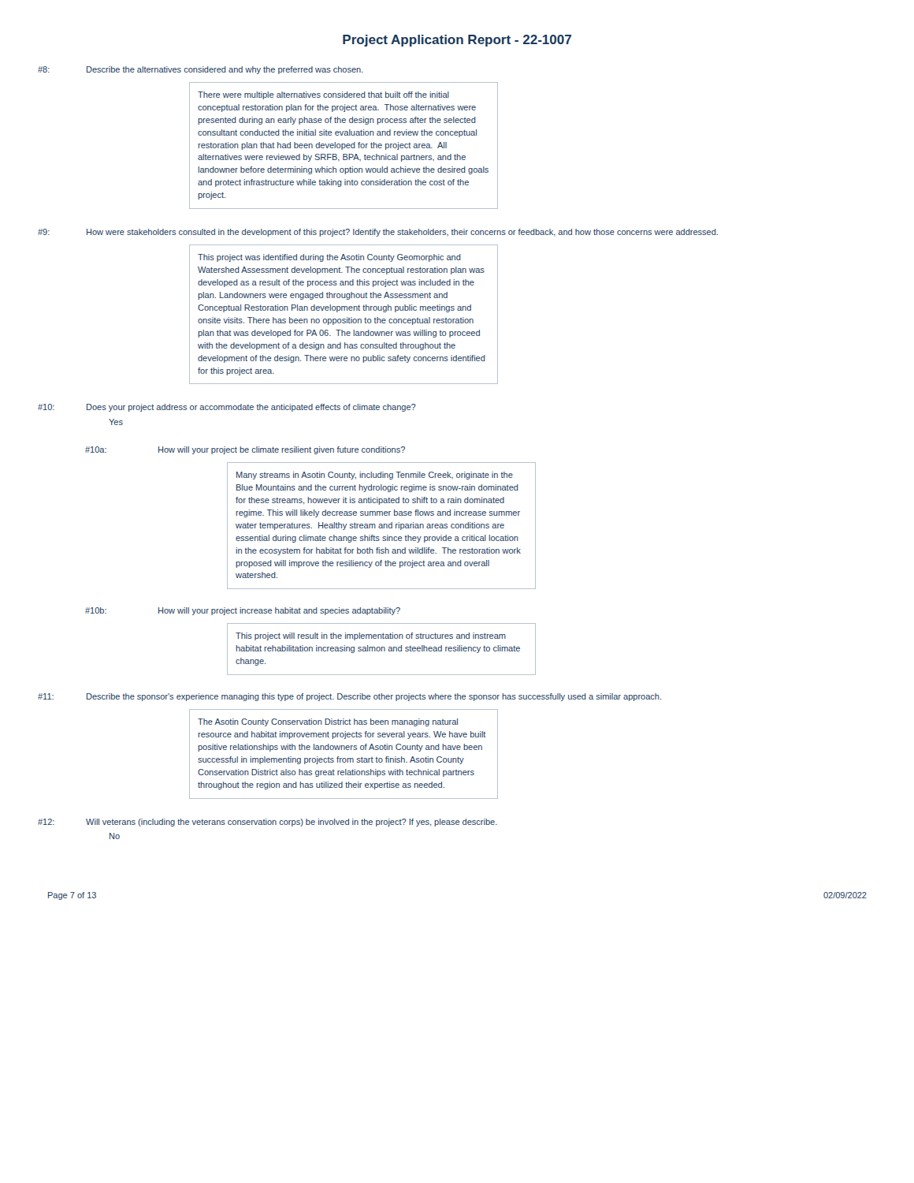Project Application Report - 22-1007
#8: Describe the alternatives considered and why the preferred was chosen.
There were multiple alternatives considered that built off the initial conceptual restoration plan for the project area. Those alternatives were presented during an early phase of the design process after the selected consultant conducted the initial site evaluation and review the conceptual restoration plan that had been developed for the project area. All alternatives were reviewed by SRFB, BPA, technical partners, and the landowner before determining which option would achieve the desired goals and protect infrastructure while taking into consideration the cost of the project.
#9: How were stakeholders consulted in the development of this project? Identify the stakeholders, their concerns or feedback, and how those concerns were addressed.
This project was identified during the Asotin County Geomorphic and Watershed Assessment development. The conceptual restoration plan was developed as a result of the process and this project was included in the plan. Landowners were engaged throughout the Assessment and Conceptual Restoration Plan development through public meetings and onsite visits. There has been no opposition to the conceptual restoration plan that was developed for PA 06. The landowner was willing to proceed with the development of a design and has consulted throughout the development of the design. There were no public safety concerns identified for this project area.
#10: Does your project address or accommodate the anticipated effects of climate change?
Yes
#10a: How will your project be climate resilient given future conditions?
Many streams in Asotin County, including Tenmile Creek, originate in the Blue Mountains and the current hydrologic regime is snow-rain dominated for these streams, however it is anticipated to shift to a rain dominated regime. This will likely decrease summer base flows and increase summer water temperatures. Healthy stream and riparian areas conditions are essential during climate change shifts since they provide a critical location in the ecosystem for habitat for both fish and wildlife. The restoration work proposed will improve the resiliency of the project area and overall watershed.
#10b: How will your project increase habitat and species adaptability?
This project will result in the implementation of structures and instream habitat rehabilitation increasing salmon and steelhead resiliency to climate change.
#11: Describe the sponsor's experience managing this type of project. Describe other projects where the sponsor has successfully used a similar approach.
The Asotin County Conservation District has been managing natural resource and habitat improvement projects for several years. We have built positive relationships with the landowners of Asotin County and have been successful in implementing projects from start to finish. Asotin County Conservation District also has great relationships with technical partners throughout the region and has utilized their expertise as needed.
#12: Will veterans (including the veterans conservation corps) be involved in the project? If yes, please describe.
No
Page 7 of 13 02/09/2022